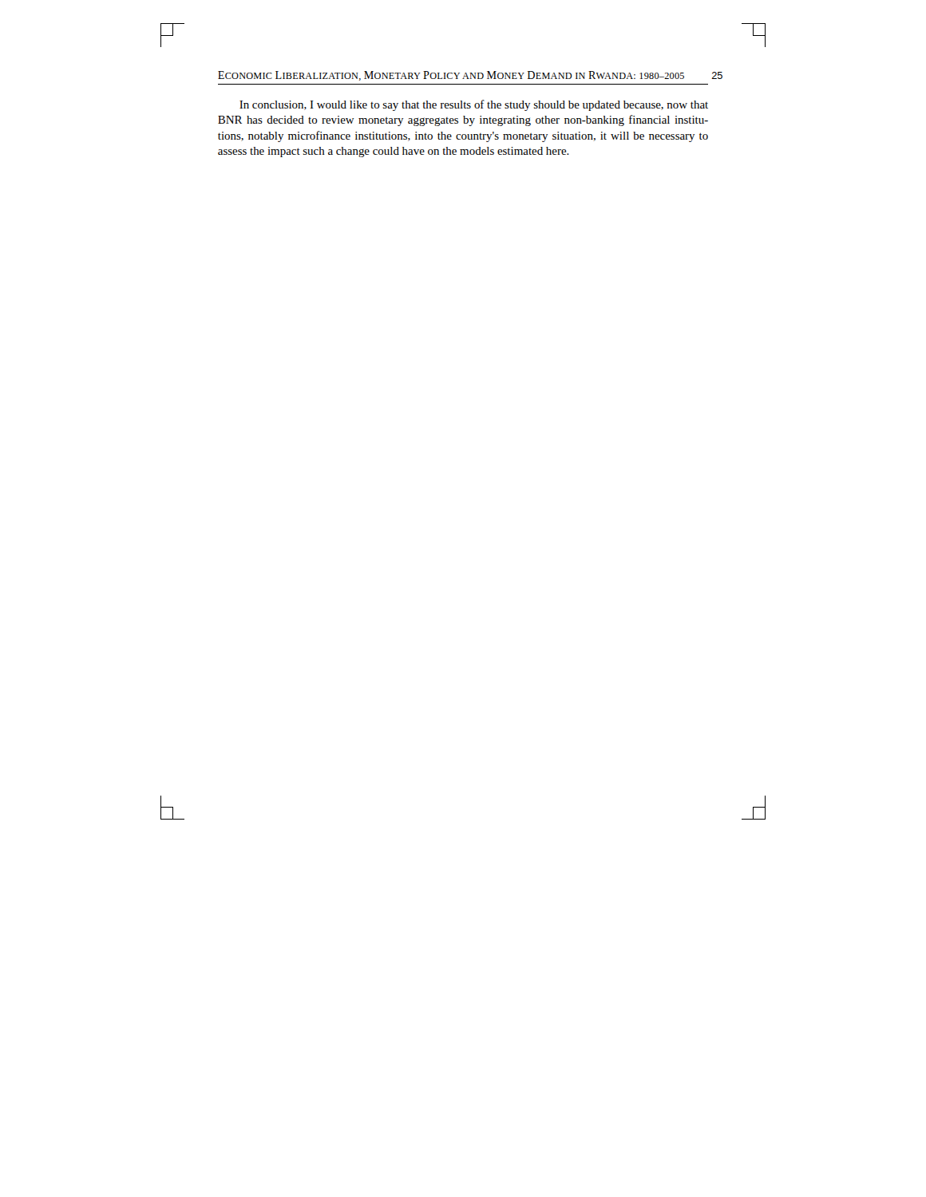Economic Liberalization, Monetary Policy and Money Demand in Rwanda: 1980–2005
25
In conclusion, I would like to say that the results of the study should be updated because, now that BNR has decided to review monetary aggregates by integrating other non-banking financial institutions, notably microfinance institutions, into the country's monetary situation, it will be necessary to assess the impact such a change could have on the models estimated here.